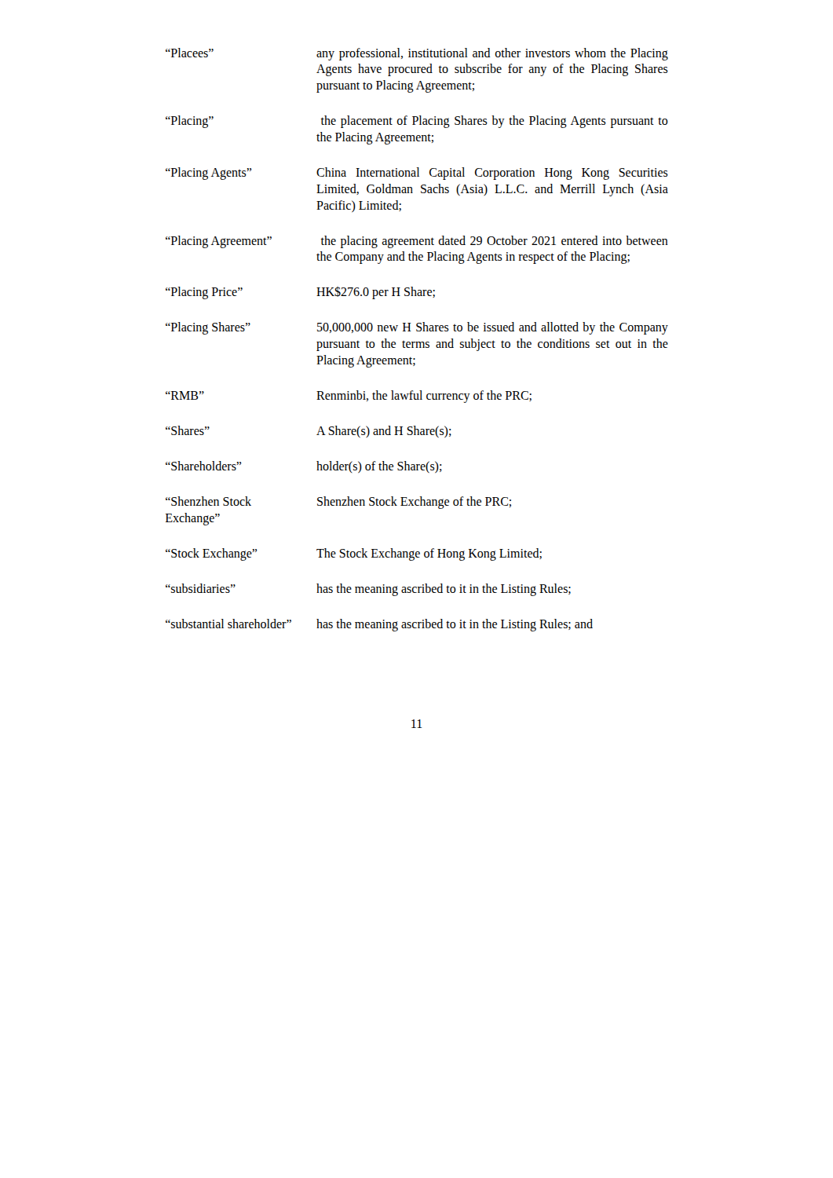| “Placees” | any professional, institutional and other investors whom the Placing Agents have procured to subscribe for any of the Placing Shares pursuant to Placing Agreement; |
| “Placing” | the placement of Placing Shares by the Placing Agents pursuant to the Placing Agreement; |
| “Placing Agents” | China International Capital Corporation Hong Kong Securities Limited, Goldman Sachs (Asia) L.L.C. and Merrill Lynch (Asia Pacific) Limited; |
| “Placing Agreement” | the placing agreement dated 29 October 2021 entered into between the Company and the Placing Agents in respect of the Placing; |
| “Placing Price” | HK$276.0 per H Share; |
| “Placing Shares” | 50,000,000 new H Shares to be issued and allotted by the Company pursuant to the terms and subject to the conditions set out in the Placing Agreement; |
| “RMB” | Renminbi, the lawful currency of the PRC; |
| “Shares” | A Share(s) and H Share(s); |
| “Shareholders” | holder(s) of the Share(s); |
| “Shenzhen Stock Exchange” | Shenzhen Stock Exchange of the PRC; |
| “Stock Exchange” | The Stock Exchange of Hong Kong Limited; |
| “subsidiaries” | has the meaning ascribed to it in the Listing Rules; |
| “substantial shareholder” | has the meaning ascribed to it in the Listing Rules; and |
11